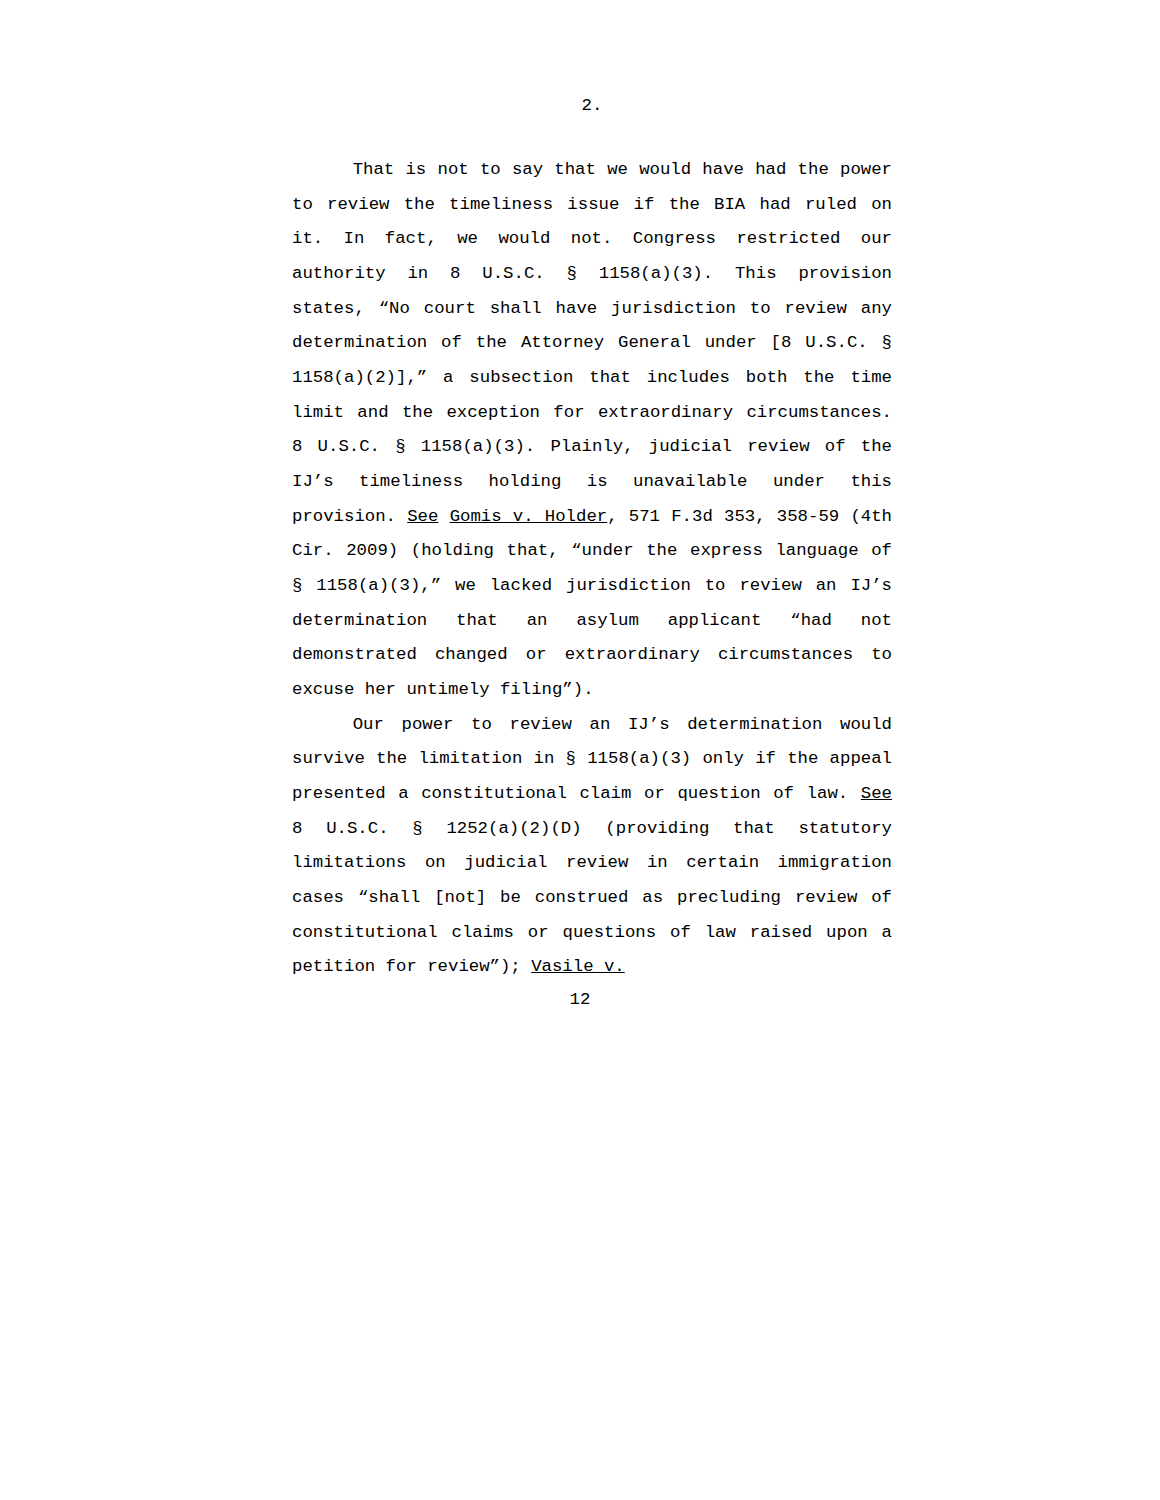2.
That is not to say that we would have had the power to review the timeliness issue if the BIA had ruled on it. In fact, we would not. Congress restricted our authority in 8 U.S.C. § 1158(a)(3). This provision states, “No court shall have jurisdiction to review any determination of the Attorney General under [8 U.S.C. § 1158(a)(2)],” a subsection that includes both the time limit and the exception for extraordinary circumstances. 8 U.S.C. § 1158(a)(3). Plainly, judicial review of the IJ’s timeliness holding is unavailable under this provision. See Gomis v. Holder, 571 F.3d 353, 358-59 (4th Cir. 2009) (holding that, “under the express language of § 1158(a)(3),” we lacked jurisdiction to review an IJ’s determination that an asylum applicant “had not demonstrated changed or extraordinary circumstances to excuse her untimely filing”).
Our power to review an IJ’s determination would survive the limitation in § 1158(a)(3) only if the appeal presented a constitutional claim or question of law. See 8 U.S.C. § 1252(a)(2)(D) (providing that statutory limitations on judicial review in certain immigration cases “shall [not] be construed as precluding review of constitutional claims or questions of law raised upon a petition for review”); Vasile v.
12